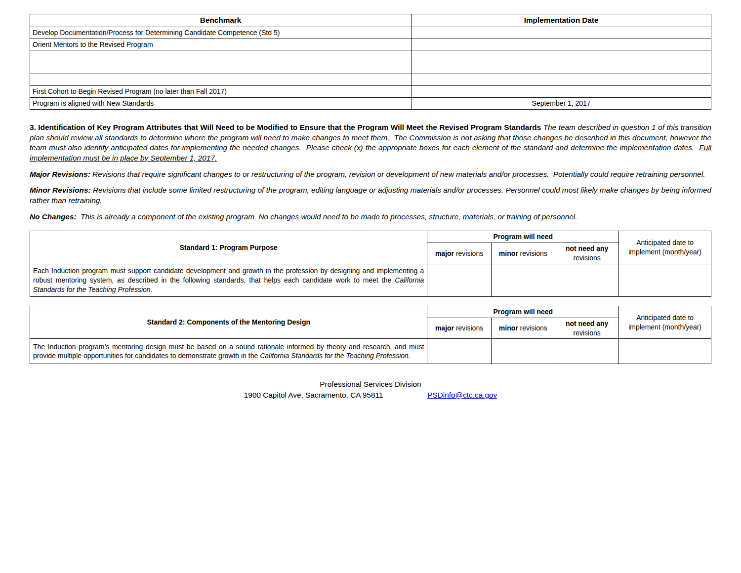| Benchmark | Implementation Date |
| --- | --- |
| Develop Documentation/Process for Determining Candidate Competence (Std 5) | |
| Orient Mentors to the Revised Program | |
| First Cohort to Begin Revised Program (no later than Fall 2017) | |
| Program is aligned with New Standards | September 1, 2017 |
3. Identification of Key Program Attributes that Will Need to be Modified to Ensure that the Program Will Meet the Revised Program Standards The team described in question 1 of this transition plan should review all standards to determine where the program will need to make changes to meet them. The Commission is not asking that those changes be described in this document, however the team must also identify anticipated dates for implementing the needed changes. Please check (x) the appropriate boxes for each element of the standard and determine the implementation dates. Full implementation must be in place by September 1, 2017.
Major Revisions: Revisions that require significant changes to or restructuring of the program, revision or development of new materials and/or processes. Potentially could require retraining personnel.
Minor Revisions: Revisions that include some limited restructuring of the program, editing language or adjusting materials and/or processes. Personnel could most likely make changes by being informed rather than retraining.
No Changes: This is already a component of the existing program. No changes would need to be made to processes, structure, materials, or training of personnel.
| Standard 1: Program Purpose | Program will need | Anticipated date to implement (month/year) |
| major revisions | minor revisions | not need any revisions |
| Each Induction program must support candidate development and growth in the profession by designing and implementing a robust mentoring system, as described in the following standards, that helps each candidate work to meet the California Standards for the Teaching Profession. | | | | |
| Standard 2: Components of the Mentoring Design | Program will need | Anticipated date to implement (month/year) |
| major revisions | minor revisions | not need any revisions |
| The Induction program’s mentoring design must be based on a sound rationale informed by theory and research, and must provide multiple opportunities for candidates to demonstrate growth in the California Standards for the Teaching Profession. | | | | |
Professional Services Division
1900 Capitol Ave, Sacramento, CA 95811 PSDinfo@ctc.ca.gov